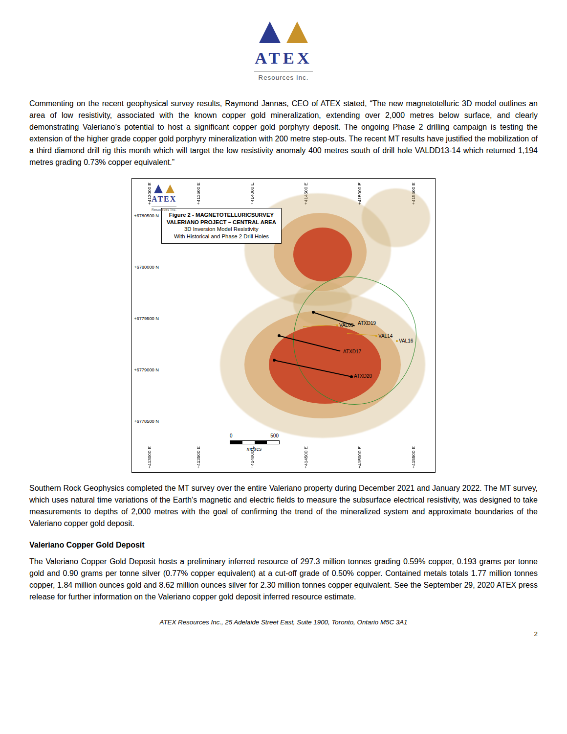ATEX
Resources Inc.
Commenting on the recent geophysical survey results, Raymond Jannas, CEO of ATEX stated, “The new magnetotelluric 3D model outlines an area of low resistivity, associated with the known copper gold mineralization, extending over 2,000 metres below surface, and clearly demonstrating Valeriano’s potential to host a significant copper gold porphyry deposit. The ongoing Phase 2 drilling campaign is testing the extension of the higher grade copper gold porphyry mineralization with 200 metre step-outs. The recent MT results have justified the mobilization of a third diamond drill rig this month which will target the low resistivity anomaly 400 metres south of drill hole VALDD13-14 which returned 1,194 metres grading 0.73% copper equivalent.”
+413000 E +413500 E +414000 E +414500 E +415000 E +415500 E +413000 E +413500 E +414000 E +414500 E +415000 E +415500 E +6780500 N +6780000 N +6779500 N +6779000 N +6778500 N
ATEX
Resources Inc.
Figure 2 - MAGNETOTELLURICSURVEY
VALERIANO PROJECT – CENTRAL AREA
3D Inversion Model Resistivity
With Historical and Phase 2 Drill Holes
VAL09
VAL14
VAL16
ATXD19
ATXD17
ATXD20
0500
metres
Southern Rock Geophysics completed the MT survey over the entire Valeriano property during December 2021 and January 2022. The MT survey, which uses natural time variations of the Earth's magnetic and electric fields to measure the subsurface electrical resistivity, was designed to take measurements to depths of 2,000 metres with the goal of confirming the trend of the mineralized system and approximate boundaries of the Valeriano copper gold deposit.
Valeriano Copper Gold Deposit
The Valeriano Copper Gold Deposit hosts a preliminary inferred resource of 297.3 million tonnes grading 0.59% copper, 0.193 grams per tonne gold and 0.90 grams per tonne silver (0.77% copper equivalent) at a cut-off grade of 0.50% copper. Contained metals totals 1.77 million tonnes copper, 1.84 million ounces gold and 8.62 million ounces silver for 2.30 million tonnes copper equivalent. See the September 29, 2020 ATEX press release for further information on the Valeriano copper gold deposit inferred resource estimate.
ATEX Resources Inc., 25 Adelaide Street East, Suite 1900, Toronto, Ontario M5C 3A1
2